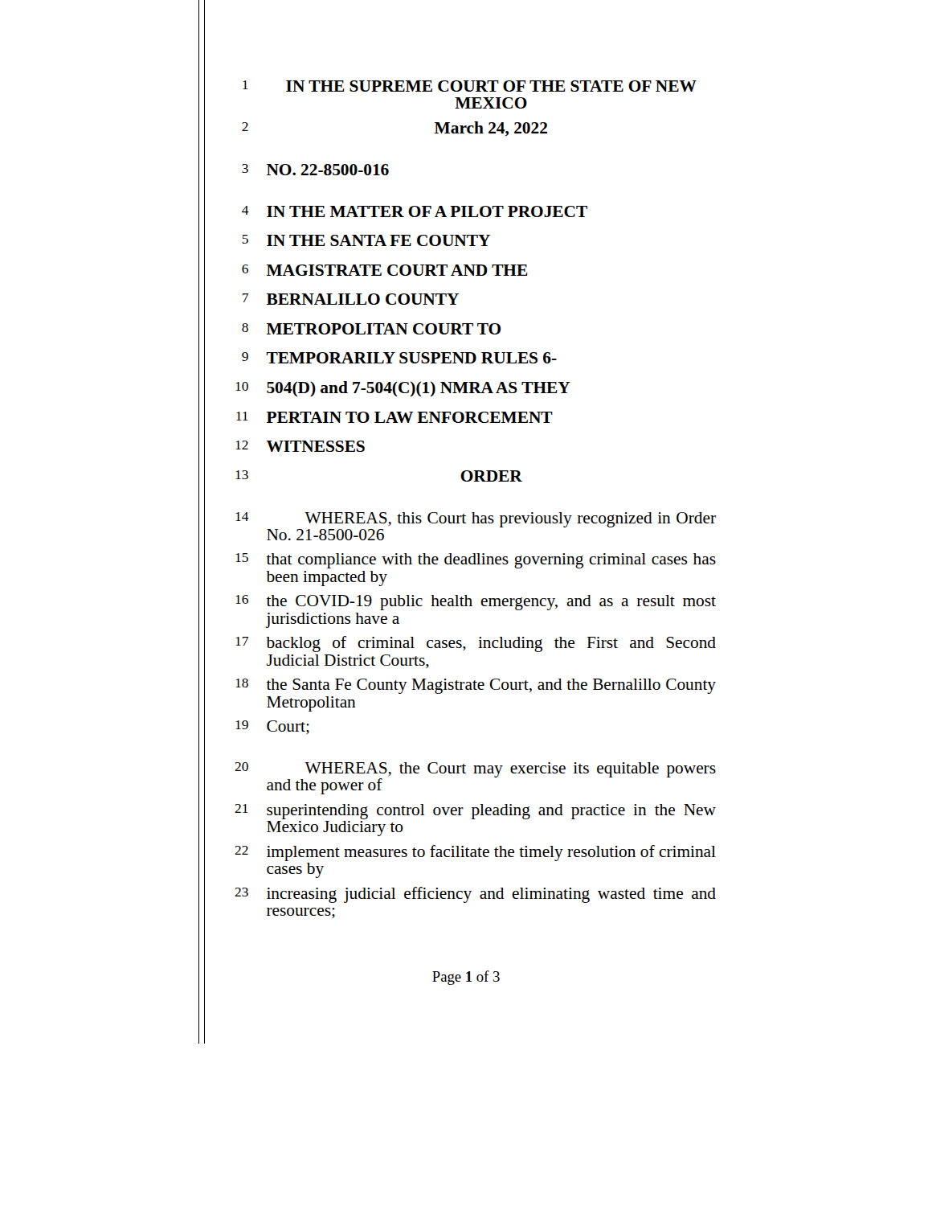| 1 | IN THE SUPREME COURT OF THE STATE OF NEW MEXICO |
| 2 | March 24, 2022 |
| 3 | NO. 22-8500-016 |
| 4 | IN THE MATTER OF A PILOT PROJECT |
| 5 | IN THE SANTA FE COUNTY |
| 6 | MAGISTRATE COURT AND THE |
| 7 | BERNALILLO COUNTY |
| 8 | METROPOLITAN COURT TO |
| 9 | TEMPORARILY SUSPEND RULES 6- |
| 10 | 504(D) and 7-504(C)(1) NMRA AS THEY |
| 11 | PERTAIN TO LAW ENFORCEMENT |
| 12 | WITNESSES |
| 13 | ORDER |
| 14 | WHEREAS, this Court has previously recognized in Order No. 21-8500-026 |
| 15 | that compliance with the deadlines governing criminal cases has been impacted by |
| 16 | the COVID-19 public health emergency, and as a result most jurisdictions have a |
| 17 | backlog of criminal cases, including the First and Second Judicial District Courts, |
| 18 | the Santa Fe County Magistrate Court, and the Bernalillo County Metropolitan |
| 19 | Court; |
| 20 | WHEREAS, the Court may exercise its equitable powers and the power of |
| 21 | superintending control over pleading and practice in the New Mexico Judiciary to |
| 22 | implement measures to facilitate the timely resolution of criminal cases by |
| 23 | increasing judicial efficiency and eliminating wasted time and resources; |
Page 1 of 3